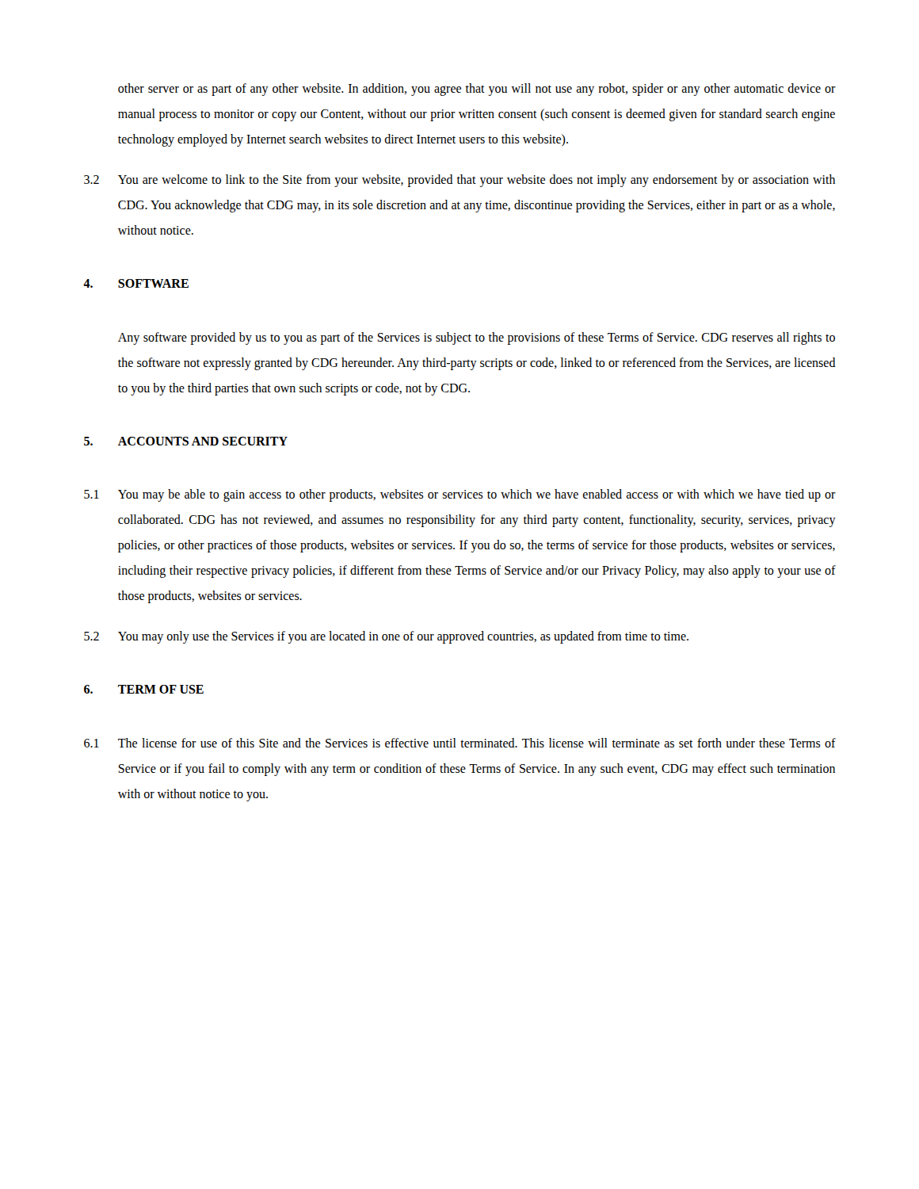other server or as part of any other website. In addition, you agree that you will not use any robot, spider or any other automatic device or manual process to monitor or copy our Content, without our prior written consent (such consent is deemed given for standard search engine technology employed by Internet search websites to direct Internet users to this website).
3.2
You are welcome to link to the Site from your website, provided that your website does not imply any endorsement by or association with CDG. You acknowledge that CDG may, in its sole discretion and at any time, discontinue providing the Services, either in part or as a whole, without notice.
4. SOFTWARE
Any software provided by us to you as part of the Services is subject to the provisions of these Terms of Service. CDG reserves all rights to the software not expressly granted by CDG hereunder. Any third-party scripts or code, linked to or referenced from the Services, are licensed to you by the third parties that own such scripts or code, not by CDG.
5. ACCOUNTS AND SECURITY
5.1
You may be able to gain access to other products, websites or services to which we have enabled access or with which we have tied up or collaborated. CDG has not reviewed, and assumes no responsibility for any third party content, functionality, security, services, privacy policies, or other practices of those products, websites or services. If you do so, the terms of service for those products, websites or services, including their respective privacy policies, if different from these Terms of Service and/or our Privacy Policy, may also apply to your use of those products, websites or services.
5.2
You may only use the Services if you are located in one of our approved countries, as updated from time to time.
6. TERM OF USE
6.1
The license for use of this Site and the Services is effective until terminated. This license will terminate as set forth under these Terms of Service or if you fail to comply with any term or condition of these Terms of Service. In any such event, CDG may effect such termination with or without notice to you.